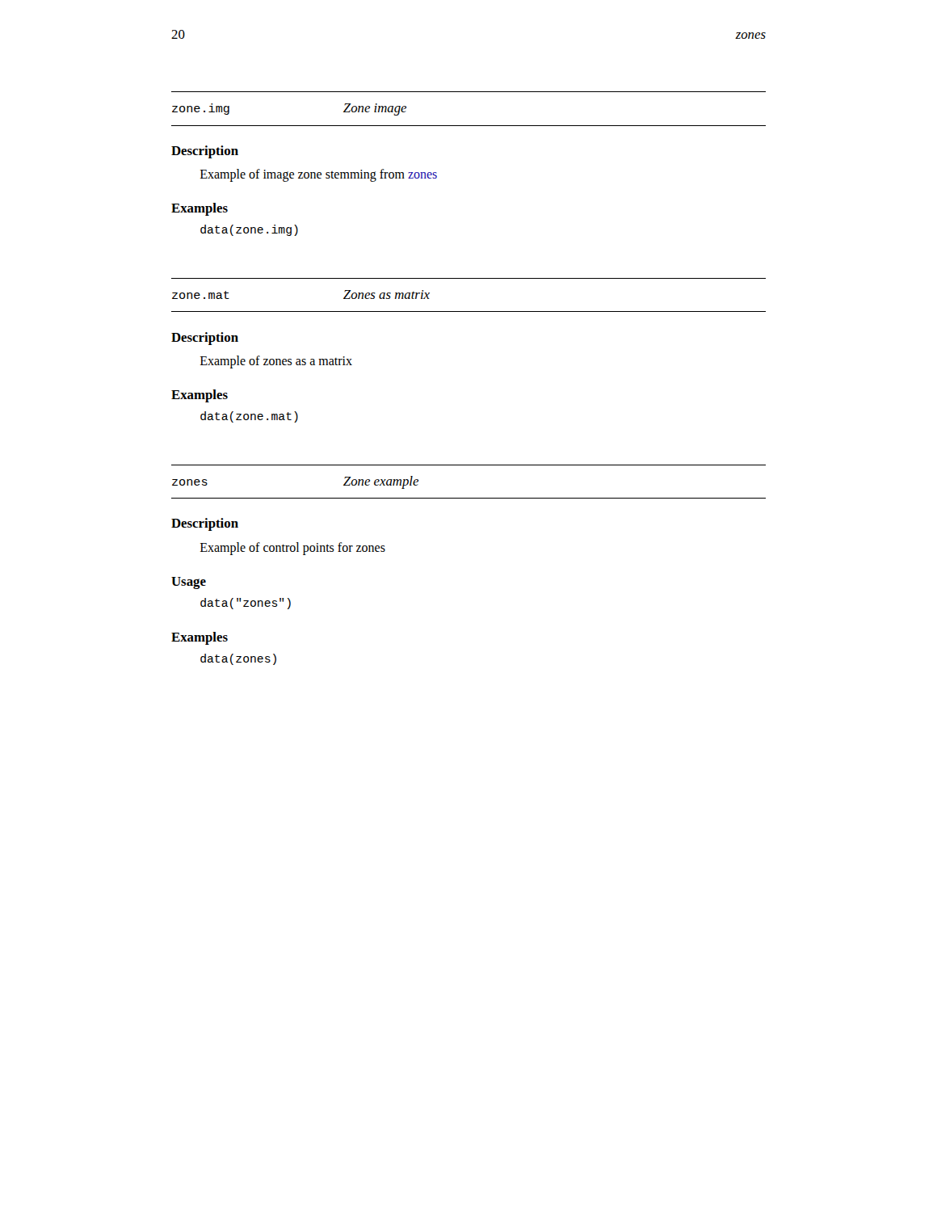20 zones
zone.img Zone image
Description
Example of image zone stemming from zones
Examples
data(zone.img)
zone.mat Zones as matrix
Description
Example of zones as a matrix
Examples
data(zone.mat)
zones Zone example
Description
Example of control points for zones
Usage
data("zones")
Examples
data(zones)